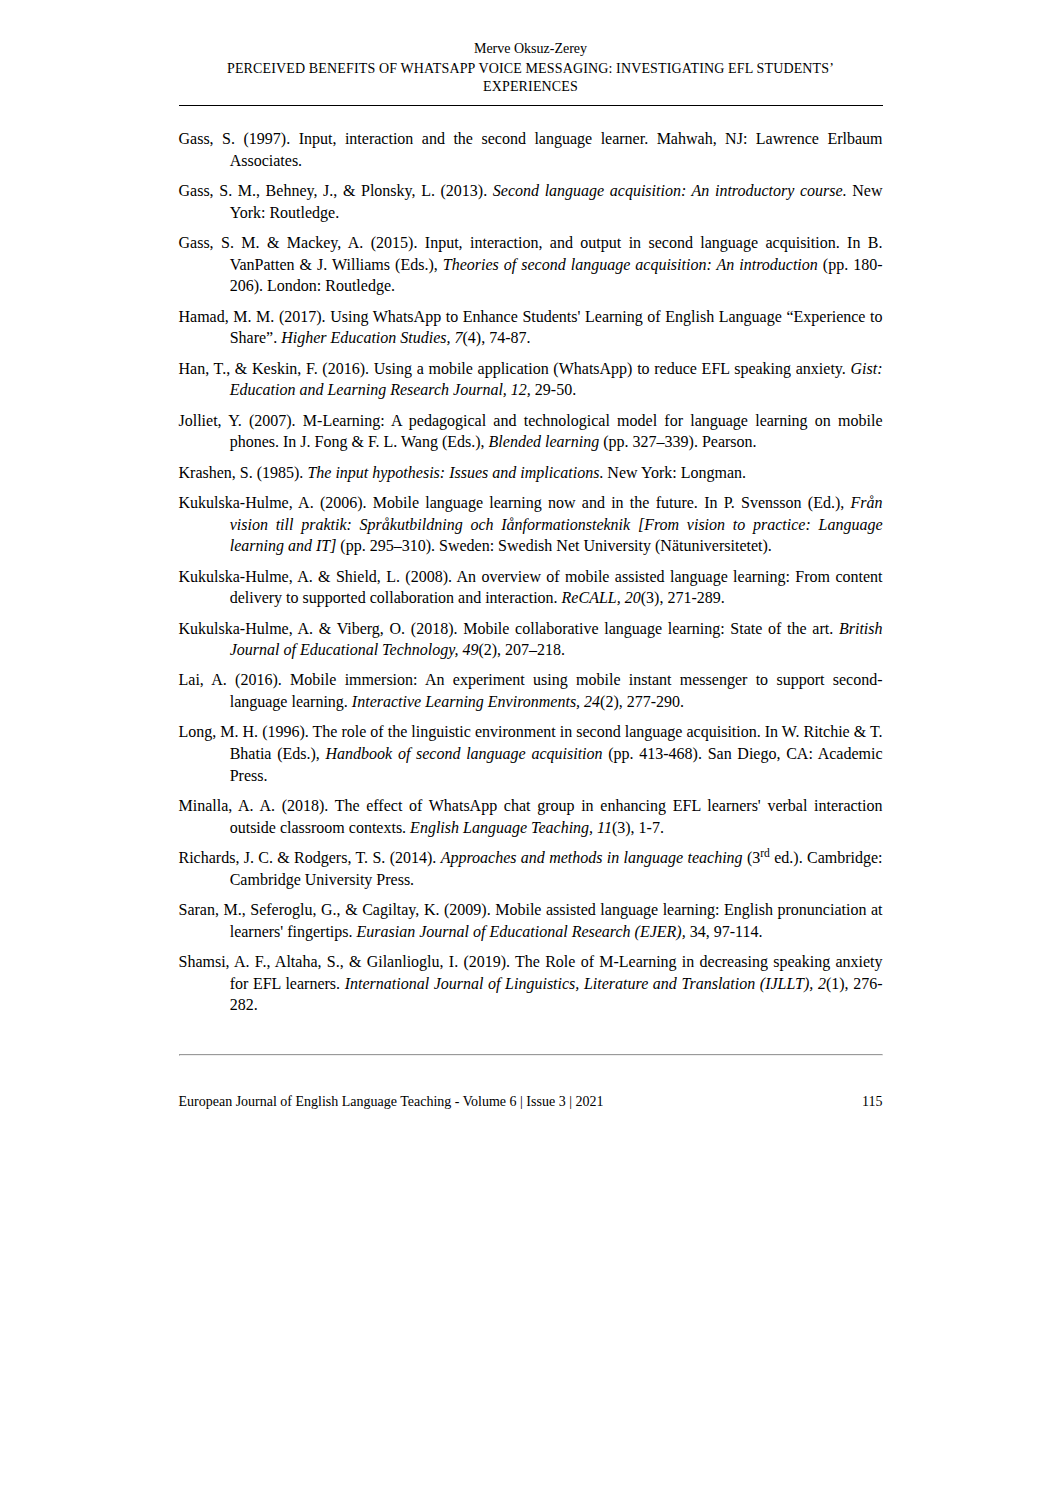Merve Oksuz-Zerey
Perceived Benefits of WhatsApp Voice Messaging: Investigating EFL Students’ Experiences
Gass, S. (1997). Input, interaction and the second language learner. Mahwah, NJ: Lawrence Erlbaum Associates.
Gass, S. M., Behney, J., & Plonsky, L. (2013). Second language acquisition: An introductory course. New York: Routledge.
Gass, S. M. & Mackey, A. (2015). Input, interaction, and output in second language acquisition. In B. VanPatten & J. Williams (Eds.), Theories of second language acquisition: An introduction (pp. 180-206). London: Routledge.
Hamad, M. M. (2017). Using WhatsApp to Enhance Students' Learning of English Language “Experience to Share”. Higher Education Studies, 7(4), 74-87.
Han, T., & Keskin, F. (2016). Using a mobile application (WhatsApp) to reduce EFL speaking anxiety. Gist: Education and Learning Research Journal, 12, 29-50.
Jolliet, Y. (2007). M-Learning: A pedagogical and technological model for language learning on mobile phones. In J. Fong & F. L. Wang (Eds.), Blended learning (pp. 327–339). Pearson.
Krashen, S. (1985). The input hypothesis: Issues and implications. New York: Longman.
Kukulska-Hulme, A. (2006). Mobile language learning now and in the future. In P. Svensson (Ed.), Från vision till praktik: Språkutbildning och Iånformationsteknik [From vision to practice: Language learning and IT] (pp. 295–310). Sweden: Swedish Net University (Nätuniversitetet).
Kukulska-Hulme, A. & Shield, L. (2008). An overview of mobile assisted language learning: From content delivery to supported collaboration and interaction. ReCALL, 20(3), 271-289.
Kukulska-Hulme, A. & Viberg, O. (2018). Mobile collaborative language learning: State of the art. British Journal of Educational Technology, 49(2), 207–218.
Lai, A. (2016). Mobile immersion: An experiment using mobile instant messenger to support second-language learning. Interactive Learning Environments, 24(2), 277-290.
Long, M. H. (1996). The role of the linguistic environment in second language acquisition. In W. Ritchie & T. Bhatia (Eds.), Handbook of second language acquisition (pp. 413-468). San Diego, CA: Academic Press.
Minalla, A. A. (2018). The effect of WhatsApp chat group in enhancing EFL learners' verbal interaction outside classroom contexts. English Language Teaching, 11(3), 1-7.
Richards, J. C. & Rodgers, T. S. (2014). Approaches and methods in language teaching (3rd ed.). Cambridge: Cambridge University Press.
Saran, M., Seferoglu, G., & Cagiltay, K. (2009). Mobile assisted language learning: English pronunciation at learners' fingertips. Eurasian Journal of Educational Research (EJER), 34, 97-114.
Shamsi, A. F., Altaha, S., & Gilanlioglu, I. (2019). The Role of M-Learning in decreasing speaking anxiety for EFL learners. International Journal of Linguistics, Literature and Translation (IJLLT), 2(1), 276-282.
European Journal of English Language Teaching - Volume 6 | Issue 3 | 2021 115